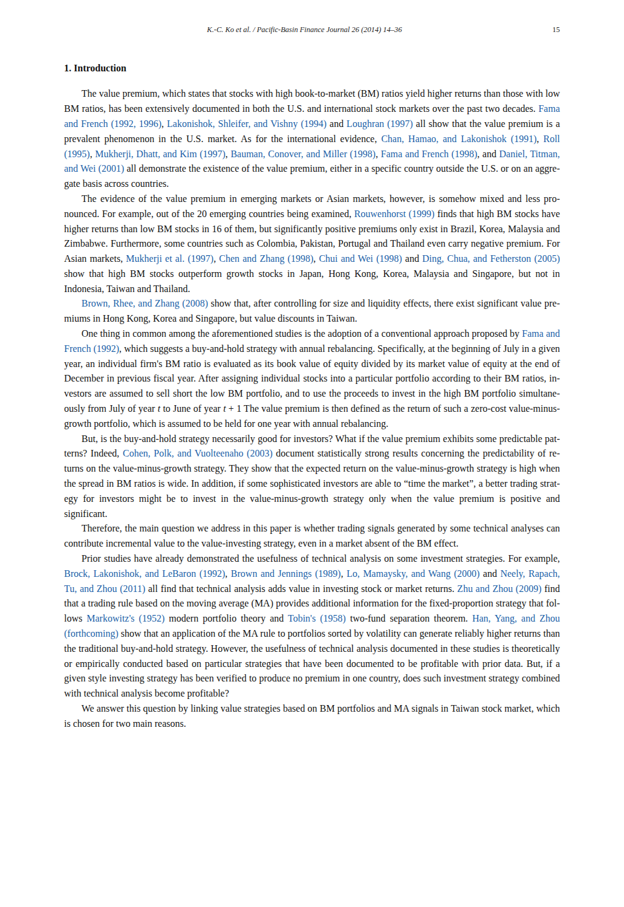K.-C. Ko et al. / Pacific-Basin Finance Journal 26 (2014) 14–36 15
1. Introduction
The value premium, which states that stocks with high book-to-market (BM) ratios yield higher returns than those with low BM ratios, has been extensively documented in both the U.S. and international stock markets over the past two decades. Fama and French (1992, 1996), Lakonishok, Shleifer, and Vishny (1994) and Loughran (1997) all show that the value premium is a prevalent phenomenon in the U.S. market. As for the international evidence, Chan, Hamao, and Lakonishok (1991), Roll (1995), Mukherji, Dhatt, and Kim (1997), Bauman, Conover, and Miller (1998), Fama and French (1998), and Daniel, Titman, and Wei (2001) all demonstrate the existence of the value premium, either in a specific country outside the U.S. or on an aggregate basis across countries.
The evidence of the value premium in emerging markets or Asian markets, however, is somehow mixed and less pronounced. For example, out of the 20 emerging countries being examined, Rouwenhorst (1999) finds that high BM stocks have higher returns than low BM stocks in 16 of them, but significantly positive premiums only exist in Brazil, Korea, Malaysia and Zimbabwe. Furthermore, some countries such as Colombia, Pakistan, Portugal and Thailand even carry negative premium. For Asian markets, Mukherji et al. (1997), Chen and Zhang (1998), Chui and Wei (1998) and Ding, Chua, and Fetherston (2005) show that high BM stocks outperform growth stocks in Japan, Hong Kong, Korea, Malaysia and Singapore, but not in Indonesia, Taiwan and Thailand.
Brown, Rhee, and Zhang (2008) show that, after controlling for size and liquidity effects, there exist significant value premiums in Hong Kong, Korea and Singapore, but value discounts in Taiwan.
One thing in common among the aforementioned studies is the adoption of a conventional approach proposed by Fama and French (1992), which suggests a buy-and-hold strategy with annual rebalancing. Specifically, at the beginning of July in a given year, an individual firm's BM ratio is evaluated as its book value of equity divided by its market value of equity at the end of December in previous fiscal year. After assigning individual stocks into a particular portfolio according to their BM ratios, investors are assumed to sell short the low BM portfolio, and to use the proceeds to invest in the high BM portfolio simultaneously from July of year t to June of year t + 1 The value premium is then defined as the return of such a zero-cost value-minus-growth portfolio, which is assumed to be held for one year with annual rebalancing.
But, is the buy-and-hold strategy necessarily good for investors? What if the value premium exhibits some predictable patterns? Indeed, Cohen, Polk, and Vuolteenaho (2003) document statistically strong results concerning the predictability of returns on the value-minus-growth strategy. They show that the expected return on the value-minus-growth strategy is high when the spread in BM ratios is wide. In addition, if some sophisticated investors are able to “time the market”, a better trading strategy for investors might be to invest in the value-minus-growth strategy only when the value premium is positive and significant.
Therefore, the main question we address in this paper is whether trading signals generated by some technical analyses can contribute incremental value to the value-investing strategy, even in a market absent of the BM effect.
Prior studies have already demonstrated the usefulness of technical analysis on some investment strategies. For example, Brock, Lakonishok, and LeBaron (1992), Brown and Jennings (1989), Lo, Mamaysky, and Wang (2000) and Neely, Rapach, Tu, and Zhou (2011) all find that technical analysis adds value in investing stock or market returns. Zhu and Zhou (2009) find that a trading rule based on the moving average (MA) provides additional information for the fixed-proportion strategy that follows Markowitz's (1952) modern portfolio theory and Tobin's (1958) two-fund separation theorem. Han, Yang, and Zhou (forthcoming) show that an application of the MA rule to portfolios sorted by volatility can generate reliably higher returns than the traditional buy-and-hold strategy. However, the usefulness of technical analysis documented in these studies is theoretically or empirically conducted based on particular strategies that have been documented to be profitable with prior data. But, if a given style investing strategy has been verified to produce no premium in one country, does such investment strategy combined with technical analysis become profitable?
We answer this question by linking value strategies based on BM portfolios and MA signals in Taiwan stock market, which is chosen for two main reasons.